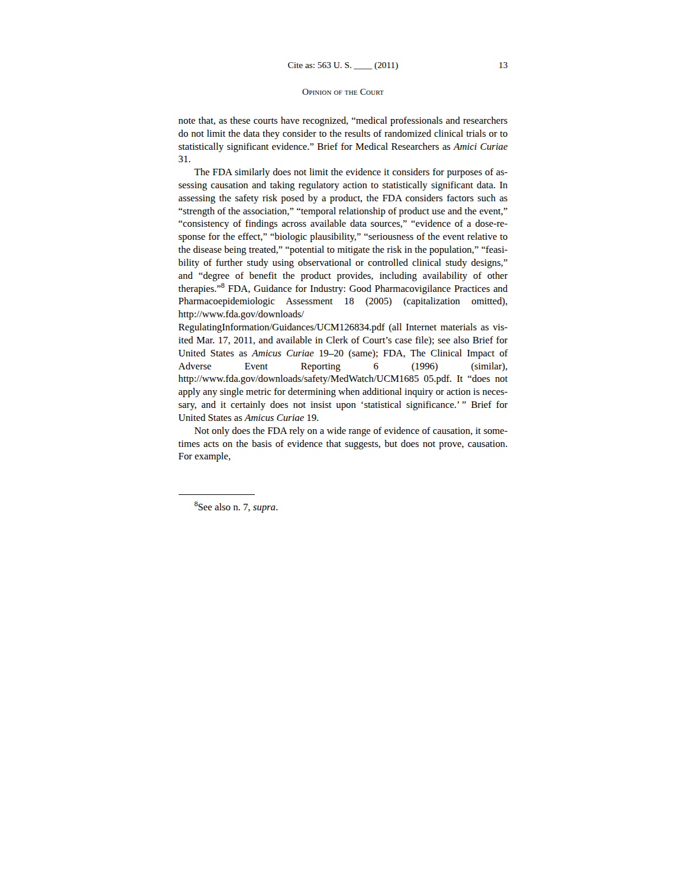Cite as: 563 U. S. ____ (2011) 13
Opinion of the Court
note that, as these courts have recognized, “medical professionals and researchers do not limit the data they consider to the results of randomized clinical trials or to statistically significant evidence.” Brief for Medical Researchers as Amici Curiae 31.
The FDA similarly does not limit the evidence it considers for purposes of assessing causation and taking regulatory action to statistically significant data. In assessing the safety risk posed by a product, the FDA considers factors such as “strength of the association,” “temporal relationship of product use and the event,” “consistency of findings across available data sources,” “evidence of a dose-response for the effect,” “biologic plausibility,” “seriousness of the event relative to the disease being treated,” “potential to mitigate the risk in the population,” “feasibility of further study using observational or controlled clinical study designs,” and “degree of benefit the product provides, including availability of other therapies.”8 FDA, Guidance for Industry: Good Pharmacovigilance Practices and Pharmacoepidemiologic Assessment 18 (2005) (capitalization omitted), http://www.fda.gov/downloads/ RegulatingInformation/Guidances/UCM126834.pdf (all Internet materials as visited Mar. 17, 2011, and available in Clerk of Court’s case file); see also Brief for United States as Amicus Curiae 19–20 (same); FDA, The Clinical Impact of Adverse Event Reporting 6 (1996) (similar), http://www.fda.gov/downloads/safety/MedWatch/UCM1685 05.pdf. It “does not apply any single metric for determining when additional inquiry or action is necessary, and it certainly does not insist upon ‘statistical significance.’ ” Brief for United States as Amicus Curiae 19.
Not only does the FDA rely on a wide range of evidence of causation, it sometimes acts on the basis of evidence that suggests, but does not prove, causation. For example,
8See also n. 7, supra.